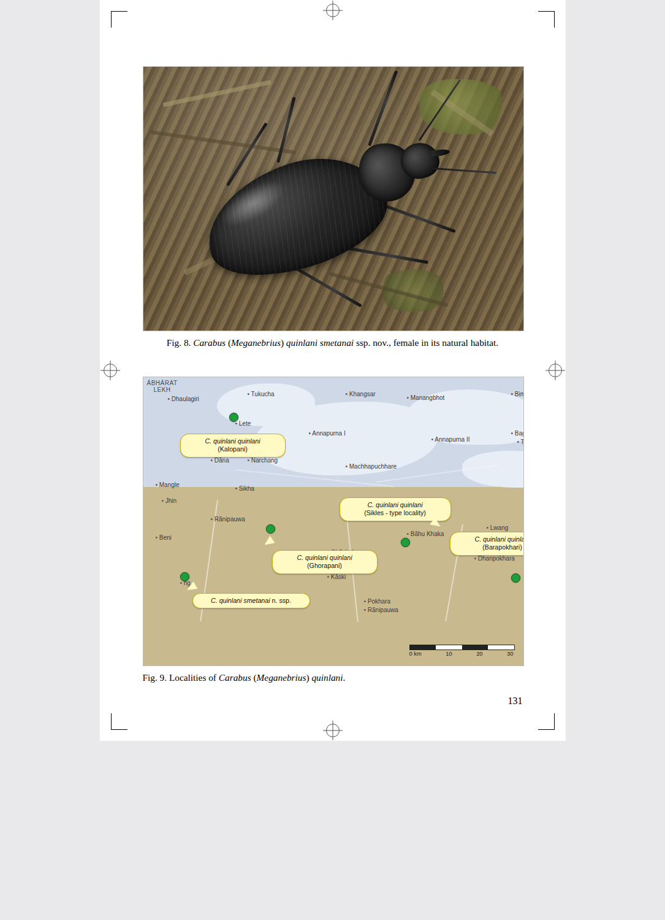Fig. 8. Carabus (Meganebrius) quinlani smetanai ssp. nov., female in its natural habitat.
ÁBHÁRAT
LEKH
Dhaulagiri Tukucha Khangsar Manangbhot Bimtã Lete Annapurna I Annapurna II Bagarchhãp Thonje Dãna Narchang Machhapuchhare Mangle Sikha Jhin Rãnipauwa Beni Bãhu Khaka Lwang Ghãchak Dhanpokhara Kãski Pokhara Rãnipauwa ng
C. quinlani quinlani
(Kalopani)
C. quinlani quinlani
(Ghorapani)
C. quinlani quinlani
(Sikles - type locality)
C. quinlani quinlani
(Barapokhari)
C. quinlani smetanai n. ssp.
0 km 102030
Fig. 9. Localities of Carabus (Meganebrius) quinlani.
131